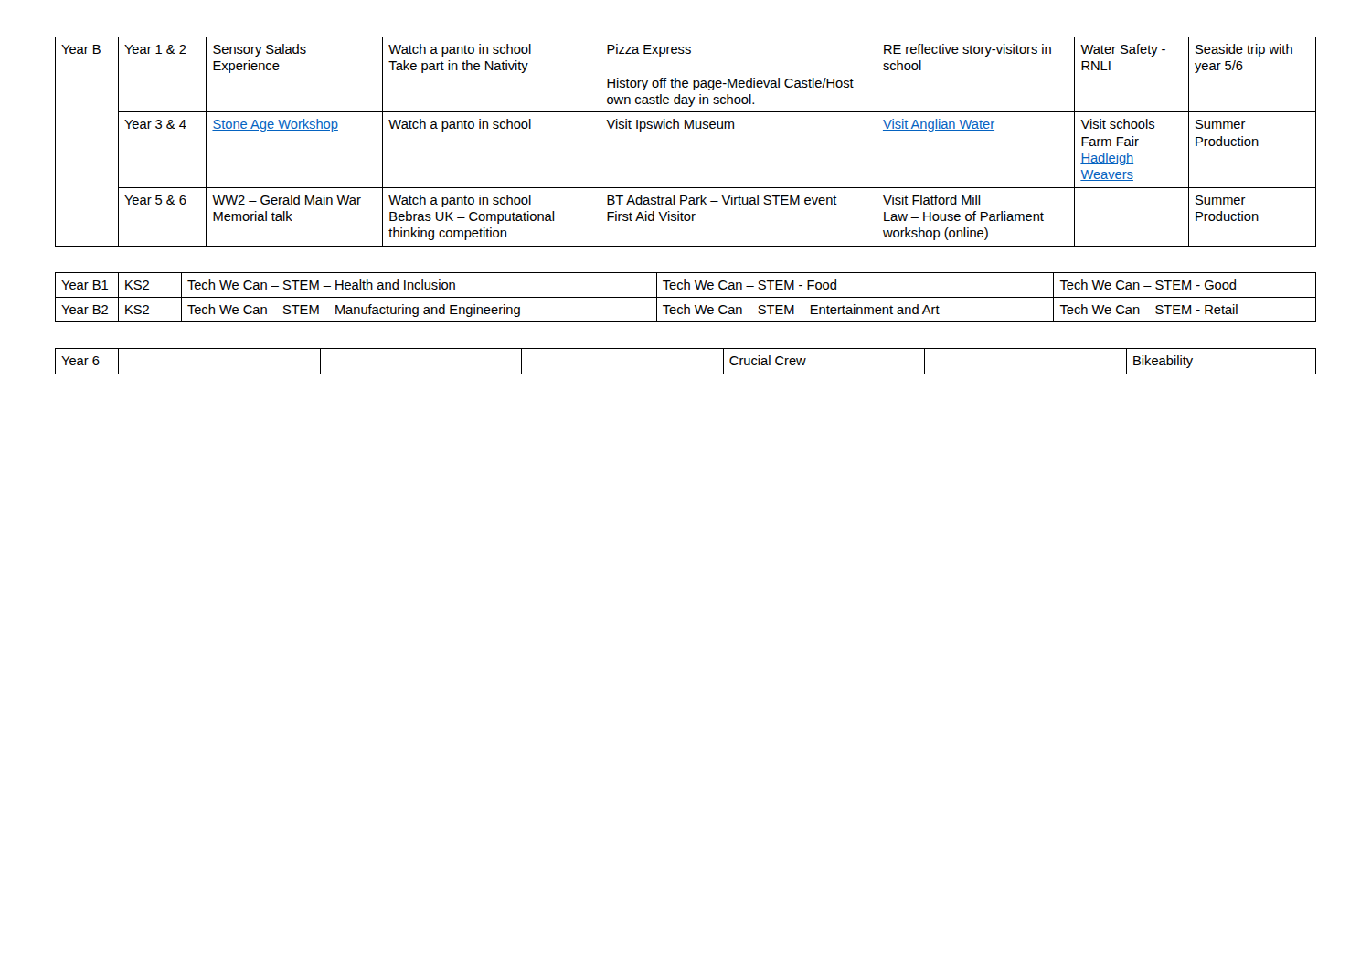| Year B | Year 1 & 2 | Sensory Salads Experience | Watch a panto in school Take part in the Nativity | Pizza Express History off the page-Medieval Castle/Host own castle day in school. | RE reflective story-visitors in school | Water Safety - RNLI | Seaside trip with year 5/6 |
| Year 3 & 4 | Stone Age Workshop | Watch a panto in school | Visit Ipswich Museum | Visit Anglian Water | Visit schools Farm Fair Hadleigh Weavers | Summer Production |
| Year 5 & 6 | WW2 – Gerald Main War Memorial talk | Watch a panto in school Bebras UK – Computational thinking competition | BT Adastral Park – Virtual STEM event First Aid Visitor | Visit Flatford Mill Law – House of Parliament workshop (online) | | Summer Production |
| Year B1 | KS2 | Tech We Can – STEM – Health and Inclusion | Tech We Can – STEM - Food | Tech We Can – STEM - Good |
| Year B2 | KS2 | Tech We Can – STEM – Manufacturing and Engineering | Tech We Can – STEM – Entertainment and Art | Tech We Can – STEM - Retail |
| Year 6 | | | | Crucial Crew | | Bikeability |